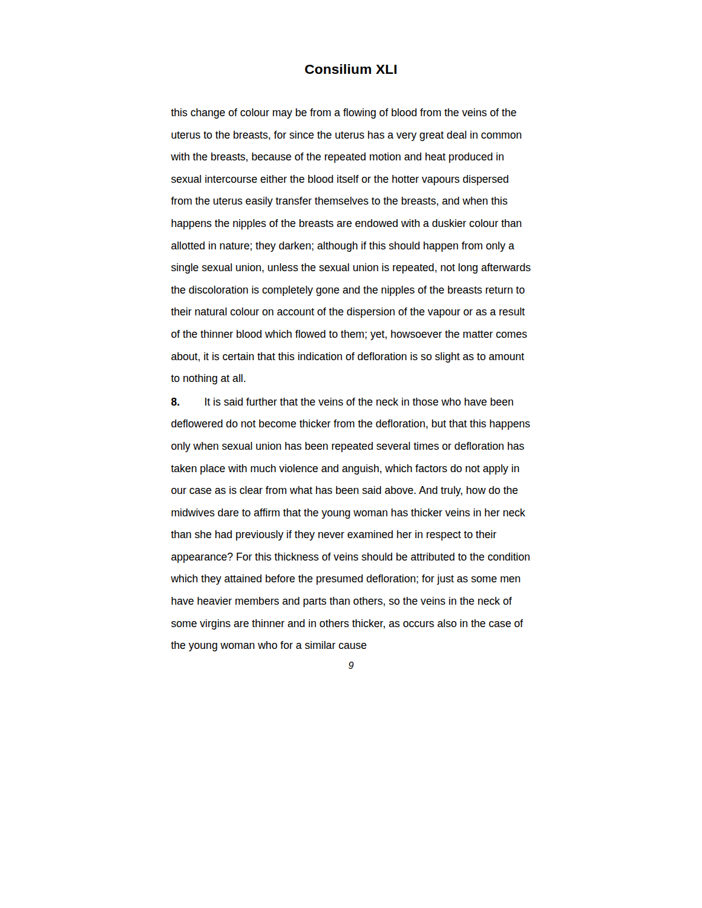Consilium XLI
this change of colour may be from a flowing of blood from the veins of the uterus to the breasts, for since the uterus has a very great deal in common with the breasts, because of the repeated motion and heat produced in sexual intercourse either the blood itself or the hotter vapours dispersed from the uterus easily transfer themselves to the breasts, and when this happens the nipples of the breasts are endowed with a duskier colour than allotted in nature; they darken; although if this should happen from only a single sexual union, unless the sexual union is repeated, not long afterwards the discoloration is completely gone and the nipples of the breasts return to their natural colour on account of the dispersion of the vapour or as a result of the thinner blood which flowed to them; yet, howsoever the matter comes about, it is certain that this indication of defloration is so slight as to amount to nothing at all.
8. It is said further that the veins of the neck in those who have been deflowered do not become thicker from the defloration, but that this happens only when sexual union has been repeated several times or defloration has taken place with much violence and anguish, which factors do not apply in our case as is clear from what has been said above. And truly, how do the midwives dare to affirm that the young woman has thicker veins in her neck than she had previously if they never examined her in respect to their appearance? For this thickness of veins should be attributed to the condition which they attained before the presumed defloration; for just as some men have heavier members and parts than others, so the veins in the neck of some virgins are thinner and in others thicker, as occurs also in the case of the young woman who for a similar cause
9